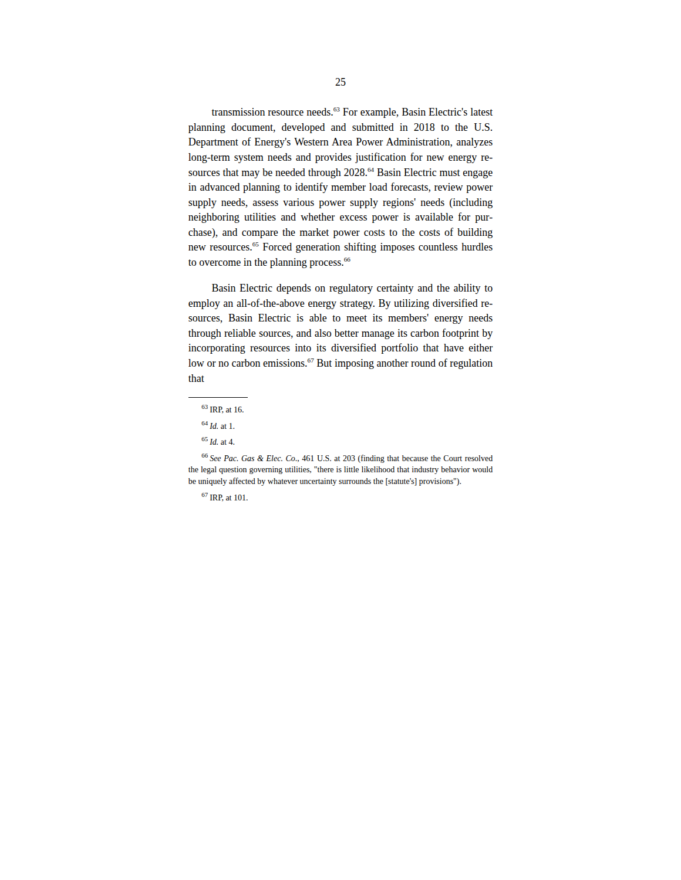25
transmission resource needs.63 For example, Basin Electric's latest planning document, developed and submitted in 2018 to the U.S. Department of Energy's Western Area Power Administration, analyzes long-term system needs and provides justification for new energy resources that may be needed through 2028.64 Basin Electric must engage in advanced planning to identify member load forecasts, review power supply needs, assess various power supply regions' needs (including neighboring utilities and whether excess power is available for purchase), and compare the market power costs to the costs of building new resources.65 Forced generation shifting imposes countless hurdles to overcome in the planning process.66
Basin Electric depends on regulatory certainty and the ability to employ an all-of-the-above energy strategy. By utilizing diversified resources, Basin Electric is able to meet its members' energy needs through reliable sources, and also better manage its carbon footprint by incorporating resources into its diversified portfolio that have either low or no carbon emissions.67 But imposing another round of regulation that
63 IRP, at 16.
64 Id. at 1.
65 Id. at 4.
66 See Pac. Gas & Elec. Co., 461 U.S. at 203 (finding that because the Court resolved the legal question governing utilities, "there is little likelihood that industry behavior would be uniquely affected by whatever uncertainty surrounds the [statute's] provisions").
67 IRP, at 101.